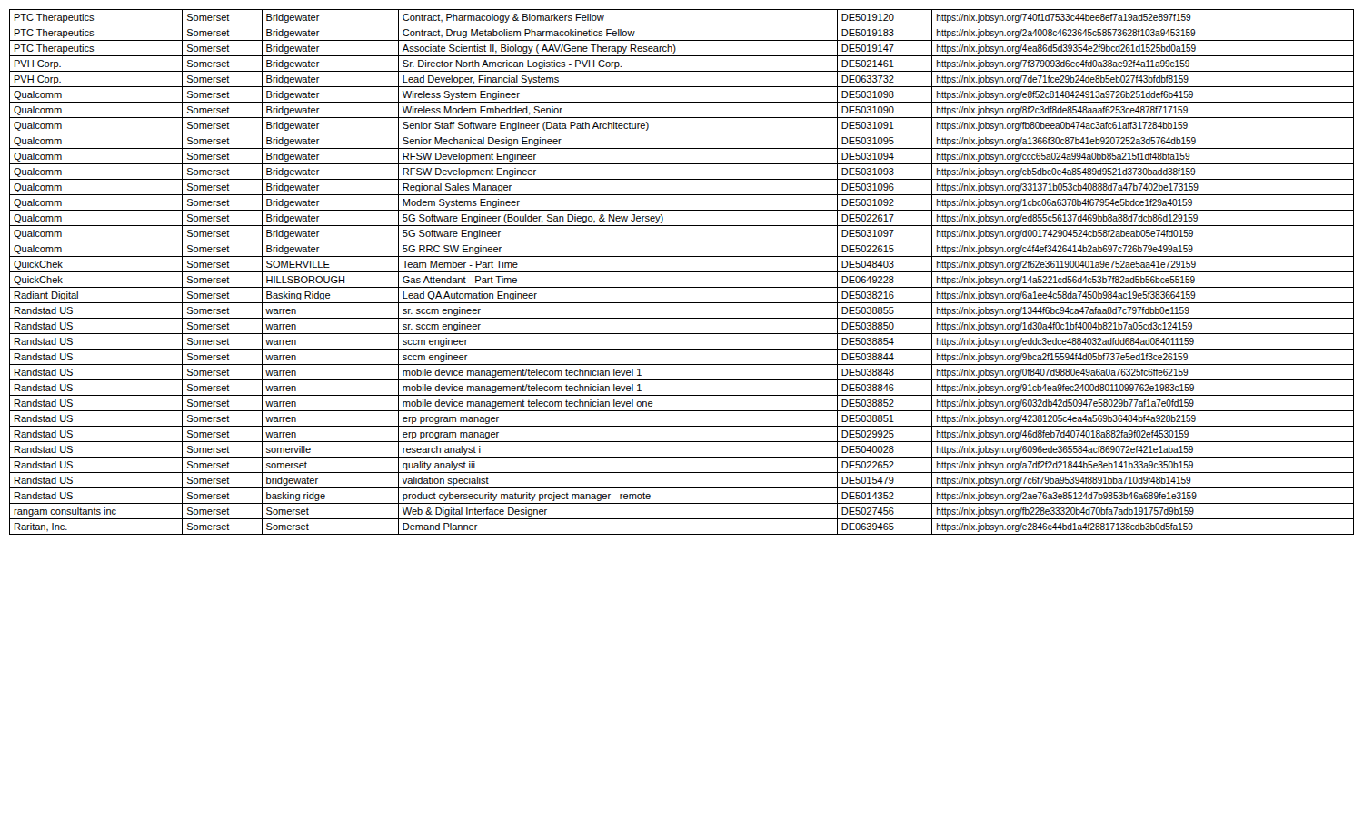| PTC Therapeutics | Somerset | Bridgewater | Contract, Pharmacology & Biomarkers Fellow | DE5019120 | https://nlx.jobsyn.org/740f1d7533c44bee8ef7a19ad52e897f159 |
| PTC Therapeutics | Somerset | Bridgewater | Contract, Drug Metabolism Pharmacokinetics Fellow | DE5019183 | https://nlx.jobsyn.org/2a4008c4623645c58573628f103a9453159 |
| PTC Therapeutics | Somerset | Bridgewater | Associate Scientist II, Biology ( AAV/Gene Therapy Research) | DE5019147 | https://nlx.jobsyn.org/4ea86d5d39354e2f9bcd261d1525bd0a159 |
| PVH Corp. | Somerset | Bridgewater | Sr. Director North American Logistics - PVH Corp. | DE5021461 | https://nlx.jobsyn.org/7f379093d6ec4fd0a38ae92f4a11a99c159 |
| PVH Corp. | Somerset | Bridgewater | Lead Developer, Financial Systems | DE0633732 | https://nlx.jobsyn.org/7de71fce29b24de8b5eb027f43bfdbf8159 |
| Qualcomm | Somerset | Bridgewater | Wireless System Engineer | DE5031098 | https://nlx.jobsyn.org/e8f52c8148424913a9726b251ddef6b4159 |
| Qualcomm | Somerset | Bridgewater | Wireless Modem Embedded, Senior | DE5031090 | https://nlx.jobsyn.org/8f2c3df8de8548aaaf6253ce4878f717159 |
| Qualcomm | Somerset | Bridgewater | Senior Staff Software Engineer (Data Path Architecture) | DE5031091 | https://nlx.jobsyn.org/fb80beea0b474ac3afc61aff317284bb159 |
| Qualcomm | Somerset | Bridgewater | Senior Mechanical Design Engineer | DE5031095 | https://nlx.jobsyn.org/a1366f30c87b41eb9207252a3d5764db159 |
| Qualcomm | Somerset | Bridgewater | RFSW Development Engineer | DE5031094 | https://nlx.jobsyn.org/ccc65a024a994a0bb85a215f1df48bfa159 |
| Qualcomm | Somerset | Bridgewater | RFSW Development Engineer | DE5031093 | https://nlx.jobsyn.org/cb5dbc0e4a85489d9521d3730badd38f159 |
| Qualcomm | Somerset | Bridgewater | Regional Sales Manager | DE5031096 | https://nlx.jobsyn.org/331371b053cb40888d7a47b7402be173159 |
| Qualcomm | Somerset | Bridgewater | Modem Systems Engineer | DE5031092 | https://nlx.jobsyn.org/1cbc06a6378b4f67954e5bdce1f29a40159 |
| Qualcomm | Somerset | Bridgewater | 5G Software Engineer (Boulder, San Diego, & New Jersey) | DE5022617 | https://nlx.jobsyn.org/ed855c56137d469bb8a88d7dcb86d129159 |
| Qualcomm | Somerset | Bridgewater | 5G Software Engineer | DE5031097 | https://nlx.jobsyn.org/d001742904524cb58f2abeab05e74fd0159 |
| Qualcomm | Somerset | Bridgewater | 5G RRC SW Engineer | DE5022615 | https://nlx.jobsyn.org/c4f4ef3426414b2ab697c726b79e499a159 |
| QuickChek | Somerset | SOMERVILLE | Team Member - Part Time | DE5048403 | https://nlx.jobsyn.org/2f62e3611900401a9e752ae5aa41e729159 |
| QuickChek | Somerset | HILLSBOROUGH | Gas Attendant - Part Time | DE0649228 | https://nlx.jobsyn.org/14a5221cd56d4c53b7f82ad5b56bce55159 |
| Radiant Digital | Somerset | Basking Ridge | Lead QA Automation Engineer | DE5038216 | https://nlx.jobsyn.org/6a1ee4c58da7450b984ac19e5f383664159 |
| Randstad US | Somerset | warren | sr. sccm engineer | DE5038855 | https://nlx.jobsyn.org/1344f6bc94ca47afaa8d7c797fdbb0e1159 |
| Randstad US | Somerset | warren | sr. sccm engineer | DE5038850 | https://nlx.jobsyn.org/1d30a4f0c1bf4004b821b7a05cd3c124159 |
| Randstad US | Somerset | warren | sccm engineer | DE5038854 | https://nlx.jobsyn.org/eddc3edce4884032adfdd684ad084011159 |
| Randstad US | Somerset | warren | sccm engineer | DE5038844 | https://nlx.jobsyn.org/9bca2f15594f4d05bf737e5ed1f3ce26159 |
| Randstad US | Somerset | warren | mobile device management/telecom technician level 1 | DE5038848 | https://nlx.jobsyn.org/0f8407d9880e49a6a0a76325fc6ffe62159 |
| Randstad US | Somerset | warren | mobile device management/telecom technician level 1 | DE5038846 | https://nlx.jobsyn.org/91cb4ea9fec2400d8011099762e1983c159 |
| Randstad US | Somerset | warren | mobile device management telecom technician level one | DE5038852 | https://nlx.jobsyn.org/6032db42d50947e58029b77af1a7e0fd159 |
| Randstad US | Somerset | warren | erp program manager | DE5038851 | https://nlx.jobsyn.org/42381205c4ea4a569b36484bf4a928b2159 |
| Randstad US | Somerset | warren | erp program manager | DE5029925 | https://nlx.jobsyn.org/46d8feb7d4074018a882fa9f02ef4530159 |
| Randstad US | Somerset | somerville | research analyst i | DE5040028 | https://nlx.jobsyn.org/6096ede365584acf869072ef421e1aba159 |
| Randstad US | Somerset | somerset | quality analyst iii | DE5022652 | https://nlx.jobsyn.org/a7df2f2d21844b5e8eb141b33a9c350b159 |
| Randstad US | Somerset | bridgewater | validation specialist | DE5015479 | https://nlx.jobsyn.org/7c6f79ba95394f8891bba710d9f48b14159 |
| Randstad US | Somerset | basking ridge | product cybersecurity maturity project manager - remote | DE5014352 | https://nlx.jobsyn.org/2ae76a3e85124d7b9853b46a689fe1e3159 |
| rangam consultants inc | Somerset | Somerset | Web & Digital Interface Designer | DE5027456 | https://nlx.jobsyn.org/fb228e33320b4d70bfa7adb191757d9b159 |
| Raritan, Inc. | Somerset | Somerset | Demand Planner | DE0639465 | https://nlx.jobsyn.org/e2846c44bd1a4f28817138cdb3b0d5fa159 |